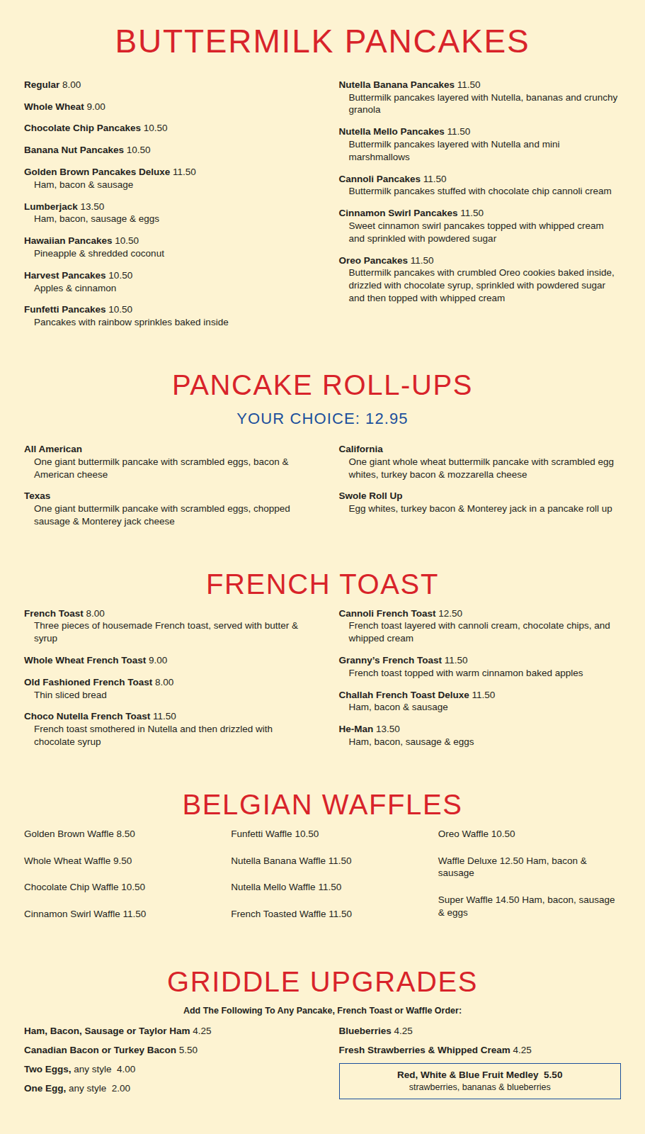Buttermilk Pancakes
Regular 8.00
Whole Wheat 9.00
Chocolate Chip Pancakes 10.50
Banana Nut Pancakes 10.50
Golden Brown Pancakes Deluxe 11.50 Ham, bacon & sausage
Lumberjack 13.50 Ham, bacon, sausage & eggs
Hawaiian Pancakes 10.50 Pineapple & shredded coconut
Harvest Pancakes 10.50 Apples & cinnamon
Funfetti Pancakes 10.50 Pancakes with rainbow sprinkles baked inside
Nutella Banana Pancakes 11.50 Buttermilk pancakes layered with Nutella, bananas and crunchy granola
Nutella Mello Pancakes 11.50 Buttermilk pancakes layered with Nutella and mini marshmallows
Cannoli Pancakes 11.50 Buttermilk pancakes stuffed with chocolate chip cannoli cream
Cinnamon Swirl Pancakes 11.50 Sweet cinnamon swirl pancakes topped with whipped cream and sprinkled with powdered sugar
Oreo Pancakes 11.50 Buttermilk pancakes with crumbled Oreo cookies baked inside, drizzled with chocolate syrup, sprinkled with powdered sugar and then topped with whipped cream
Pancake Roll-Ups
Your Choice: 12.95
All American One giant buttermilk pancake with scrambled eggs, bacon & American cheese
Texas One giant buttermilk pancake with scrambled eggs, chopped sausage & Monterey jack cheese
California One giant whole wheat buttermilk pancake with scrambled egg whites, turkey bacon & mozzarella cheese
Swole Roll Up Egg whites, turkey bacon & Monterey jack in a pancake roll up
French Toast
French Toast 8.00 Three pieces of housemade French toast, served with butter & syrup
Whole Wheat French Toast 9.00
Old Fashioned French Toast 8.00 Thin sliced bread
Choco Nutella French Toast 11.50 French toast smothered in Nutella and then drizzled with chocolate syrup
Cannoli French Toast 12.50 French toast layered with cannoli cream, chocolate chips, and whipped cream
Granny’s French Toast 11.50 French toast topped with warm cinnamon baked apples
Challah French Toast Deluxe 11.50 Ham, bacon & sausage
He-Man 13.50 Ham, bacon, sausage & eggs
Belgian Waffles
Golden Brown Waffle 8.50
Whole Wheat Waffle 9.50
Chocolate Chip Waffle 10.50
Cinnamon Swirl Waffle 11.50
Funfetti Waffle 10.50
Nutella Banana Waffle 11.50
Nutella Mello Waffle 11.50
French Toasted Waffle 11.50
Oreo Waffle 10.50
Waffle Deluxe 12.50 Ham, bacon & sausage
Super Waffle 14.50 Ham, bacon, sausage & eggs
Griddle Upgrades
Add The Following To Any Pancake, French Toast or Waffle Order:
Ham, Bacon, Sausage or Taylor Ham 4.25
Canadian Bacon or Turkey Bacon 5.50
Two Eggs, any style 4.00
One Egg, any style 2.00
Blueberries 4.25
Fresh Strawberries & Whipped Cream 4.25
Red, White & Blue Fruit Medley 5.50 strawberries, bananas & blueberries